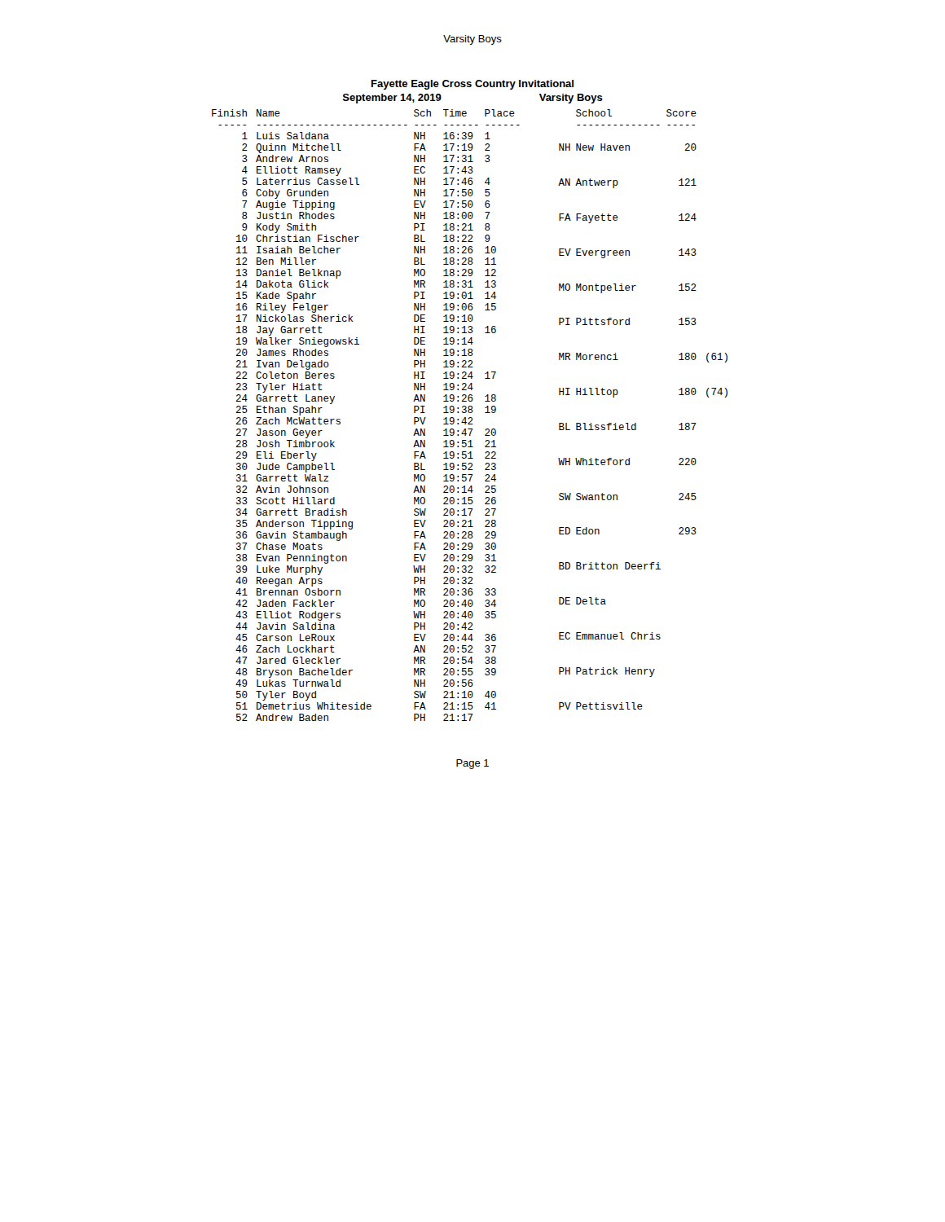Varsity Boys
Fayette Eagle Cross Country Invitational
September 14, 2019 Varsity Boys
| Finish | Name | Sch | Time | Place |
| --- | --- | --- | --- | --- |
| ----- | ------------------------- | ---- | ------ | ------ |
| 1 | Luis Saldana | NH | 16:39 | 1 |
| 2 | Quinn Mitchell | FA | 17:19 | 2 |
| 3 | Andrew Arnos | NH | 17:31 | 3 |
| 4 | Elliott Ramsey | EC | 17:43 | |
| 5 | Laterrius Cassell | NH | 17:46 | 4 |
| 6 | Coby Grunden | NH | 17:50 | 5 |
| 7 | Augie Tipping | EV | 17:50 | 6 |
| 8 | Justin Rhodes | NH | 18:00 | 7 |
| 9 | Kody Smith | PI | 18:21 | 8 |
| 10 | Christian Fischer | BL | 18:22 | 9 |
| 11 | Isaiah Belcher | NH | 18:26 | 10 |
| 12 | Ben Miller | BL | 18:28 | 11 |
| 13 | Daniel Belknap | MO | 18:29 | 12 |
| 14 | Dakota Glick | MR | 18:31 | 13 |
| 15 | Kade Spahr | PI | 19:01 | 14 |
| 16 | Riley Felger | NH | 19:06 | 15 |
| 17 | Nickolas Sherick | DE | 19:10 | |
| 18 | Jay Garrett | HI | 19:13 | 16 |
| 19 | Walker Sniegowski | DE | 19:14 | |
| 20 | James Rhodes | NH | 19:18 | |
| 21 | Ivan Delgado | PH | 19:22 | |
| 22 | Coleton Beres | HI | 19:24 | 17 |
| 23 | Tyler Hiatt | NH | 19:24 | |
| 24 | Garrett Laney | AN | 19:26 | 18 |
| 25 | Ethan Spahr | PI | 19:38 | 19 |
| 26 | Zach McWatters | PV | 19:42 | |
| 27 | Jason Geyer | AN | 19:47 | 20 |
| 28 | Josh Timbrook | AN | 19:51 | 21 |
| 29 | Eli Eberly | FA | 19:51 | 22 |
| 30 | Jude Campbell | BL | 19:52 | 23 |
| 31 | Garrett Walz | MO | 19:57 | 24 |
| 32 | Avin Johnson | AN | 20:14 | 25 |
| 33 | Scott Hillard | MO | 20:15 | 26 |
| 34 | Garrett Bradish | SW | 20:17 | 27 |
| 35 | Anderson Tipping | EV | 20:21 | 28 |
| 36 | Gavin Stambaugh | FA | 20:28 | 29 |
| 37 | Chase Moats | FA | 20:29 | 30 |
| 38 | Evan Pennington | EV | 20:29 | 31 |
| 39 | Luke Murphy | WH | 20:32 | 32 |
| 40 | Reegan Arps | PH | 20:32 | |
| 41 | Brennan Osborn | MR | 20:36 | 33 |
| 42 | Jaden Fackler | MO | 20:40 | 34 |
| 43 | Elliot Rodgers | WH | 20:40 | 35 |
| 44 | Javin Saldina | PH | 20:42 | |
| 45 | Carson LeRoux | EV | 20:44 | 36 |
| 46 | Zach Lockhart | AN | 20:52 | 37 |
| 47 | Jared Gleckler | MR | 20:54 | 38 |
| 48 | Bryson Bachelder | MR | 20:55 | 39 |
| 49 | Lukas Turnwald | NH | 20:56 | |
| 50 | Tyler Boyd | SW | 21:10 | 40 |
| 51 | Demetrius Whiteside | FA | 21:15 | 41 |
| 52 | Andrew Baden | PH | 21:17 | |
| | School | Score | |
| --- | --- | --- | --- |
| | -------------- | ----- | |
| NH | New Haven | 20 | |
| AN | Antwerp | 121 | |
| FA | Fayette | 124 | |
| EV | Evergreen | 143 | |
| MO | Montpelier | 152 | |
| PI | Pittsford | 153 | |
| MR | Morenci | 180 | (61) |
| HI | Hilltop | 180 | (74) |
| BL | Blissfield | 187 | |
| WH | Whiteford | 220 | |
| SW | Swanton | 245 | |
| ED | Edon | 293 | |
| BD | Britton Deerfi | | |
| DE | Delta | | |
| EC | Emmanuel Chris | | |
| PH | Patrick Henry | | |
| PV | Pettisville | | |
Page 1